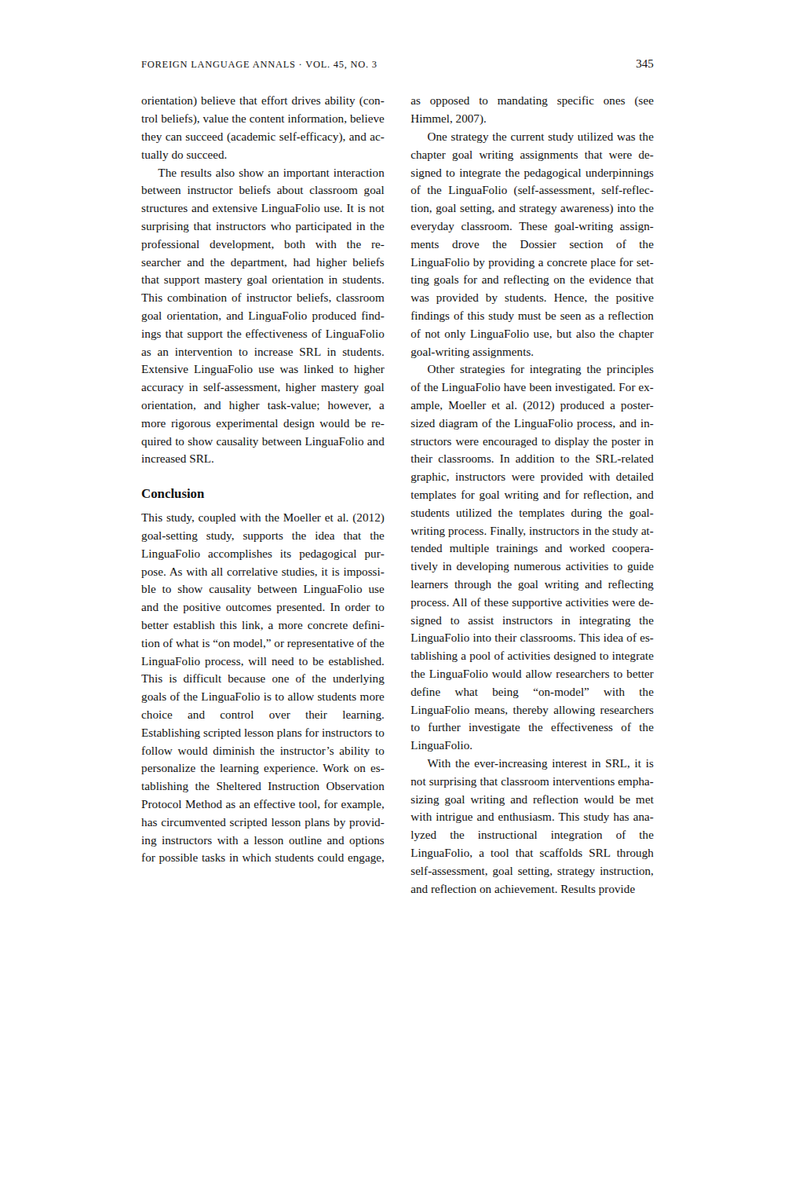Foreign Language Annals · Vol. 45, No. 3 345
orientation) believe that effort drives ability (control beliefs), value the content information, believe they can succeed (academic self-efficacy), and actually do succeed.
The results also show an important interaction between instructor beliefs about classroom goal structures and extensive LinguaFolio use. It is not surprising that instructors who participated in the professional development, both with the researcher and the department, had higher beliefs that support mastery goal orientation in students. This combination of instructor beliefs, classroom goal orientation, and LinguaFolio produced findings that support the effectiveness of LinguaFolio as an intervention to increase SRL in students. Extensive LinguaFolio use was linked to higher accuracy in self-assessment, higher mastery goal orientation, and higher task-value; however, a more rigorous experimental design would be required to show causality between LinguaFolio and increased SRL.
Conclusion
This study, coupled with the Moeller et al. (2012) goal-setting study, supports the idea that the LinguaFolio accomplishes its pedagogical purpose. As with all correlative studies, it is impossible to show causality between LinguaFolio use and the positive outcomes presented. In order to better establish this link, a more concrete definition of what is “on model,” or representative of the LinguaFolio process, will need to be established. This is difficult because one of the underlying goals of the LinguaFolio is to allow students more choice and control over their learning. Establishing scripted lesson plans for instructors to follow would diminish the instructor’s ability to personalize the learning experience. Work on establishing the Sheltered Instruction Observation Protocol Method as an effective tool, for example, has circumvented scripted lesson plans by providing instructors with a lesson outline and options for possible tasks in which students could engage, as opposed to mandating specific ones (see Himmel, 2007).
One strategy the current study utilized was the chapter goal writing assignments that were designed to integrate the pedagogical underpinnings of the LinguaFolio (self-assessment, self-reflection, goal setting, and strategy awareness) into the everyday classroom. These goal-writing assignments drove the Dossier section of the LinguaFolio by providing a concrete place for setting goals for and reflecting on the evidence that was provided by students. Hence, the positive findings of this study must be seen as a reflection of not only LinguaFolio use, but also the chapter goal-writing assignments.
Other strategies for integrating the principles of the LinguaFolio have been investigated. For example, Moeller et al. (2012) produced a poster-sized diagram of the LinguaFolio process, and instructors were encouraged to display the poster in their classrooms. In addition to the SRL-related graphic, instructors were provided with detailed templates for goal writing and for reflection, and students utilized the templates during the goal-writing process. Finally, instructors in the study attended multiple trainings and worked cooperatively in developing numerous activities to guide learners through the goal writing and reflecting process. All of these supportive activities were designed to assist instructors in integrating the LinguaFolio into their classrooms. This idea of establishing a pool of activities designed to integrate the LinguaFolio would allow researchers to better define what being “on-model” with the LinguaFolio means, thereby allowing researchers to further investigate the effectiveness of the LinguaFolio.
With the ever-increasing interest in SRL, it is not surprising that classroom interventions emphasizing goal writing and reflection would be met with intrigue and enthusiasm. This study has analyzed the instructional integration of the LinguaFolio, a tool that scaffolds SRL through self-assessment, goal setting, strategy instruction, and reflection on achievement. Results provide